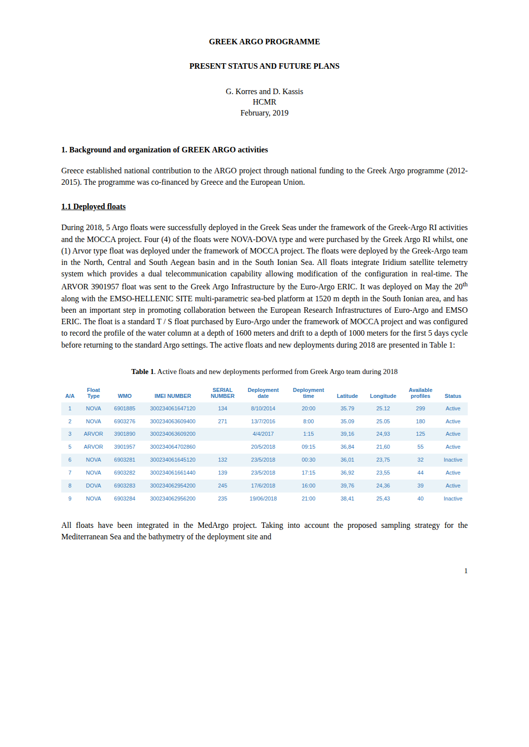GREEK ARGO PROGRAMME
PRESENT STATUS AND FUTURE PLANS
G. Korres and D. Kassis
HCMR
February, 2019
1. Background and organization of GREEK ARGO activities
Greece established national contribution to the ARGO project through national funding to the Greek Argo programme (2012-2015). The programme was co-financed by Greece and the European Union.
1.1 Deployed floats
During 2018, 5 Argo floats were successfully deployed in the Greek Seas under the framework of the Greek-Argo RI activities and the MOCCA project. Four (4) of the floats were NOVA-DOVA type and were purchased by the Greek Argo RI whilst, one (1) Arvor type float was deployed under the framework of MOCCA project. The floats were deployed by the Greek-Argo team in the North, Central and South Aegean basin and in the South Ionian Sea. All floats integrate Iridium satellite telemetry system which provides a dual telecommunication capability allowing modification of the configuration in real-time. The ARVOR 3901957 float was sent to the Greek Argo Infrastructure by the Euro-Argo ERIC. It was deployed on May the 20th along with the EMSO-HELLENIC SITE multi-parametric sea-bed platform at 1520 m depth in the South Ionian area, and has been an important step in promoting collaboration between the European Research Infrastructures of Euro-Argo and EMSO ERIC. The float is a standard T / S float purchased by Euro-Argo under the framework of MOCCA project and was configured to record the profile of the water column at a depth of 1600 meters and drift to a depth of 1000 meters for the first 5 days cycle before returning to the standard Argo settings. The active floats and new deployments during 2018 are presented in Table 1:
Table 1. Active floats and new deployments performed from Greek Argo team during 2018
| A/A | Float Type | WMO | IMEI NUMBER | SERIAL NUMBER | Deployment date | Deployment time | Latitude | Longitude | Available profiles | Status |
| --- | --- | --- | --- | --- | --- | --- | --- | --- | --- | --- |
| 1 | NOVA | 6901885 | 300234061647120 | 134 | 8/10/2014 | 20:00 | 35.79 | 25.12 | 299 | Active |
| 2 | NOVA | 6903276 | 300234063609400 | 271 | 13/7/2016 | 8:00 | 35.09 | 25.05 | 180 | Active |
| 3 | ARVOR | 3901890 | 300234063609200 | | 4/4/2017 | 1:15 | 39,16 | 24,93 | 125 | Active |
| 5 | ARVOR | 3901957 | 300234064702860 | | 20/5/2018 | 09:15 | 36,84 | 21,60 | 55 | Active |
| 6 | NOVA | 6903281 | 300234061645120 | 132 | 23/5/2018 | 00:30 | 36,01 | 23,75 | 32 | Inactive |
| 7 | NOVA | 6903282 | 300234061661440 | 139 | 23/5/2018 | 17:15 | 36,92 | 23,55 | 44 | Active |
| 8 | DOVA | 6903283 | 300234062954200 | 245 | 17/6/2018 | 16:00 | 39,76 | 24,36 | 39 | Active |
| 9 | NOVA | 6903284 | 300234062956200 | 235 | 19/06/2018 | 21:00 | 38,41 | 25,43 | 40 | Inactive |
All floats have been integrated in the MedArgo project. Taking into account the proposed sampling strategy for the Mediterranean Sea and the bathymetry of the deployment site and
1